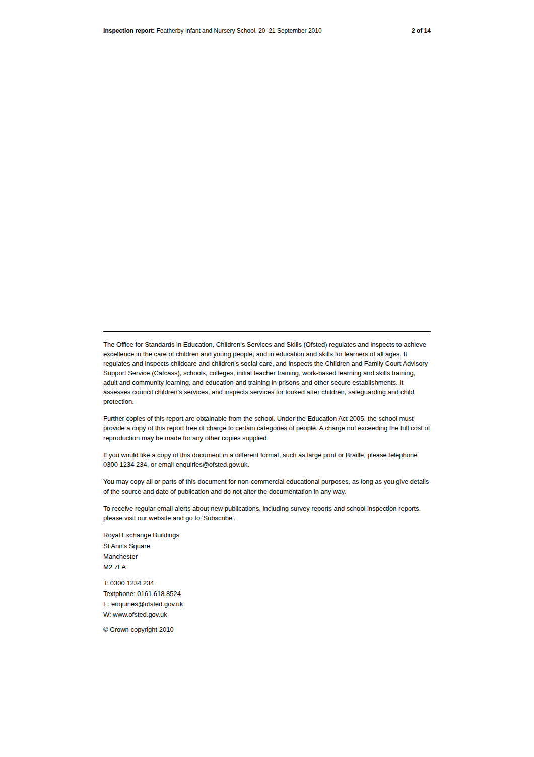Inspection report: Featherby Infant and Nursery School, 20–21 September 2010
2 of 14
The Office for Standards in Education, Children's Services and Skills (Ofsted) regulates and inspects to achieve excellence in the care of children and young people, and in education and skills for learners of all ages. It regulates and inspects childcare and children's social care, and inspects the Children and Family Court Advisory Support Service (Cafcass), schools, colleges, initial teacher training, work-based learning and skills training, adult and community learning, and education and training in prisons and other secure establishments. It assesses council children's services, and inspects services for looked after children, safeguarding and child protection.
Further copies of this report are obtainable from the school. Under the Education Act 2005, the school must provide a copy of this report free of charge to certain categories of people. A charge not exceeding the full cost of reproduction may be made for any other copies supplied.
If you would like a copy of this document in a different format, such as large print or Braille, please telephone 0300 1234 234, or email enquiries@ofsted.gov.uk.
You may copy all or parts of this document for non-commercial educational purposes, as long as you give details of the source and date of publication and do not alter the documentation in any way.
To receive regular email alerts about new publications, including survey reports and school inspection reports, please visit our website and go to 'Subscribe'.
Royal Exchange Buildings
St Ann's Square
Manchester
M2 7LA
T: 0300 1234 234
Textphone: 0161 618 8524
E: enquiries@ofsted.gov.uk
W: www.ofsted.gov.uk
© Crown copyright 2010